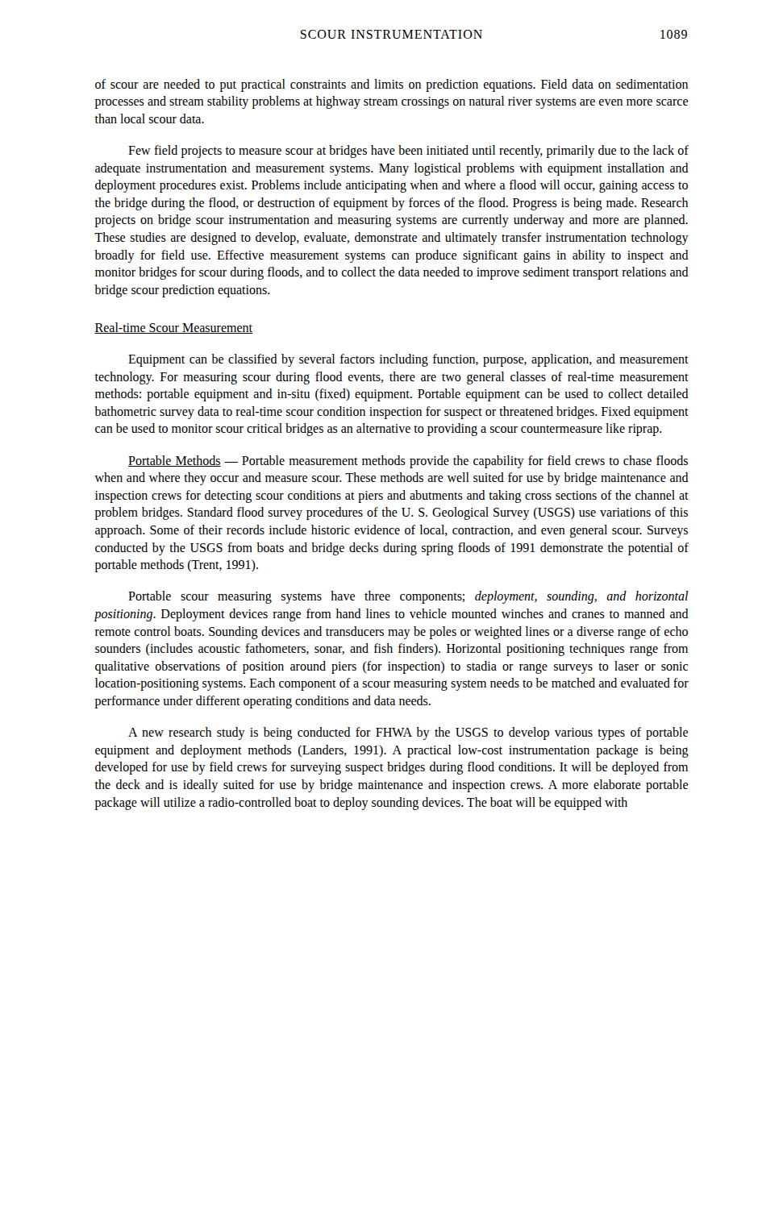SCOUR INSTRUMENTATION 1089
of scour are needed to put practical constraints and limits on prediction equations. Field data on sedimentation processes and stream stability problems at highway stream crossings on natural river systems are even more scarce than local scour data.
Few field projects to measure scour at bridges have been initiated until recently, primarily due to the lack of adequate instrumentation and measurement systems. Many logistical problems with equipment installation and deployment procedures exist. Problems include anticipating when and where a flood will occur, gaining access to the bridge during the flood, or destruction of equipment by forces of the flood. Progress is being made. Research projects on bridge scour instrumentation and measuring systems are currently underway and more are planned. These studies are designed to develop, evaluate, demonstrate and ultimately transfer instrumentation technology broadly for field use. Effective measurement systems can produce significant gains in ability to inspect and monitor bridges for scour during floods, and to collect the data needed to improve sediment transport relations and bridge scour prediction equations.
Real-time Scour Measurement
Equipment can be classified by several factors including function, purpose, application, and measurement technology. For measuring scour during flood events, there are two general classes of real-time measurement methods: portable equipment and in-situ (fixed) equipment. Portable equipment can be used to collect detailed bathometric survey data to real-time scour condition inspection for suspect or threatened bridges. Fixed equipment can be used to monitor scour critical bridges as an alternative to providing a scour countermeasure like riprap.
Portable Methods — Portable measurement methods provide the capability for field crews to chase floods when and where they occur and measure scour. These methods are well suited for use by bridge maintenance and inspection crews for detecting scour conditions at piers and abutments and taking cross sections of the channel at problem bridges. Standard flood survey procedures of the U. S. Geological Survey (USGS) use variations of this approach. Some of their records include historic evidence of local, contraction, and even general scour. Surveys conducted by the USGS from boats and bridge decks during spring floods of 1991 demonstrate the potential of portable methods (Trent, 1991).
Portable scour measuring systems have three components; deployment, sounding, and horizontal positioning. Deployment devices range from hand lines to vehicle mounted winches and cranes to manned and remote control boats. Sounding devices and transducers may be poles or weighted lines or a diverse range of echo sounders (includes acoustic fathometers, sonar, and fish finders). Horizontal positioning techniques range from qualitative observations of position around piers (for inspection) to stadia or range surveys to laser or sonic location-positioning systems. Each component of a scour measuring system needs to be matched and evaluated for performance under different operating conditions and data needs.
A new research study is being conducted for FHWA by the USGS to develop various types of portable equipment and deployment methods (Landers, 1991). A practical low-cost instrumentation package is being developed for use by field crews for surveying suspect bridges during flood conditions. It will be deployed from the deck and is ideally suited for use by bridge maintenance and inspection crews. A more elaborate portable package will utilize a radio-controlled boat to deploy sounding devices. The boat will be equipped with